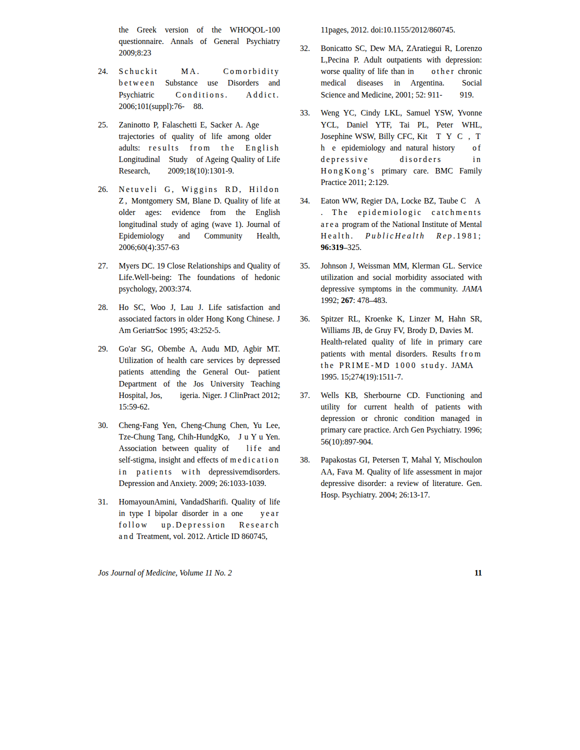the Greek version of the WHOQOL-100 questionnaire. Annals of General Psychiatry 2009;8:23
24. Schuckit MA. Comorbidity between Substance use Disorders and Psychiatric Conditions. Addict. 2006;101(suppl):76- 88.
25. Zaninotto P, Falaschetti E, Sacker A. Age trajectories of quality of life among older adults: results from the English Longitudinal Study of Ageing Quality of Life Research, 2009;18(10):1301-9.
26. Netuveli G, Wiggins RD, Hildon Z, Montgomery SM, Blane D. Quality of life at older ages: evidence from the English longitudinal study of aging (wave 1). Journal of Epidemiology and Community Health, 2006;60(4):357-63
27. Myers DC. 19 Close Relationships and Quality of Life.Well-being: The foundations of hedonic psychology, 2003:374.
28. Ho SC, Woo J, Lau J. Life satisfaction and associated factors in older Hong Kong Chinese. J Am GeriatrSoc 1995; 43:252-5.
29. Go'ar SG, Obembe A, Audu MD, Agbir MT. Utilization of health care services by depressed patients attending the General Out- patient Department of the Jos University Teaching Hospital, Jos, igeria. Niger. J ClinPract 2012; 15:59-62.
30. Cheng-Fang Yen, Cheng-Chung Chen, Yu Lee, Tze-Chung Tang, Chih-HundgKo, J u Y u Yen. Association between quality of life and self-stigma, insight and effects of medication in patients with depressivemdisorders. Depression and Anxiety. 2009; 26:1033-1039.
31. HomayounAmini, VandadSharifi. Quality of life in type I bipolar disorder in a one year follow up.Depression Research and Treatment, vol. 2012. Article ID 860745,
11pages, 2012. doi:10.1155/2012/860745.
32. Bonicatto SC, Dew MA, ZAratiegui R, Lorenzo L,Pecina P. Adult outpatients with depression: worse quality of life than in other chronic medical diseases in Argentina. Social Science and Medicine, 2001; 52: 911- 919.
33. Weng YC, Cindy LKL, Samuel YSW, Yvonne YCL, Daniel YTF, Tai PL, Peter WHL, Josephine WSW, Billy CFC, Kit T Y C , T h e epidemiology and natural history of depressive disorders in HongKong's primary care. BMC Family Practice 2011; 2:129.
34. Eaton WW, Regier DA, Locke BZ, Taube C A . The epidemiologic catchments area program of the National Institute of Mental Health. PublicHealth Rep.1981; 96:319–325.
35. Johnson J, Weissman MM, Klerman GL. Service utilization and social morbidity associated with depressive symptoms in the community. JAMA 1992; 267: 478–483.
36. Spitzer RL, Kroenke K, Linzer M, Hahn SR, Williams JB, de Gruy FV, Brody D, Davies M. Health-related quality of life in primary care patients with mental disorders. Results from the PRIME-MD 1000 study. JAMA 1995. 15;274(19):1511-7.
37. Wells KB, Sherbourne CD. Functioning and utility for current health of patients with depression or chronic condition managed in primary care practice. Arch Gen Psychiatry. 1996; 56(10):897-904.
38. Papakostas GI, Petersen T, Mahal Y, Mischoulon AA, Fava M. Quality of life assessment in major depressive disorder: a review of literature. Gen. Hosp. Psychiatry. 2004; 26:13-17.
Jos Journal of Medicine, Volume 11 No. 2 11